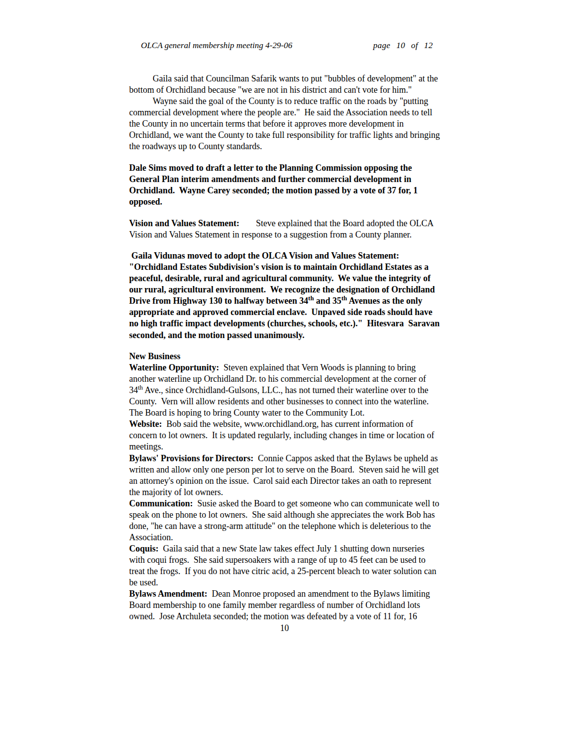OLCA general membership meeting 4-29-06
page 10 of 12
Gaila said that Councilman Safarik wants to put "bubbles of development" at the bottom of Orchidland because "we are not in his district and can't vote for him."
Wayne said the goal of the County is to reduce traffic on the roads by "putting commercial development where the people are." He said the Association needs to tell the County in no uncertain terms that before it approves more development in Orchidland, we want the County to take full responsibility for traffic lights and bringing the roadways up to County standards.
Dale Sims moved to draft a letter to the Planning Commission opposing the General Plan interim amendments and further commercial development in Orchidland. Wayne Carey seconded; the motion passed by a vote of 37 for, 1 opposed.
Vision and Values Statement: Steve explained that the Board adopted the OLCA Vision and Values Statement in response to a suggestion from a County planner.
Gaila Vidunas moved to adopt the OLCA Vision and Values Statement: "Orchidland Estates Subdivision's vision is to maintain Orchidland Estates as a peaceful, desirable, rural and agricultural community. We value the integrity of our rural, agricultural environment. We recognize the designation of Orchidland Drive from Highway 130 to halfway between 34th and 35th Avenues as the only appropriate and approved commercial enclave. Unpaved side roads should have no high traffic impact developments (churches, schools, etc.)." Hitesvara Saravan seconded, and the motion passed unanimously.
New Business
Waterline Opportunity: Steven explained that Vern Woods is planning to bring another waterline up Orchidland Dr. to his commercial development at the corner of 34th Ave., since Orchidland-Gulsons, LLC., has not turned their waterline over to the County. Vern will allow residents and other businesses to connect into the waterline. The Board is hoping to bring County water to the Community Lot.
Website: Bob said the website, www.orchidland.org, has current information of concern to lot owners. It is updated regularly, including changes in time or location of meetings.
Bylaws' Provisions for Directors: Connie Cappos asked that the Bylaws be upheld as written and allow only one person per lot to serve on the Board. Steven said he will get an attorney's opinion on the issue. Carol said each Director takes an oath to represent the majority of lot owners.
Communication: Susie asked the Board to get someone who can communicate well to speak on the phone to lot owners. She said although she appreciates the work Bob has done, "he can have a strong-arm attitude" on the telephone which is deleterious to the Association.
Coquis: Gaila said that a new State law takes effect July 1 shutting down nurseries with coqui frogs. She said supersoakers with a range of up to 45 feet can be used to treat the frogs. If you do not have citric acid, a 25-percent bleach to water solution can be used.
Bylaws Amendment: Dean Monroe proposed an amendment to the Bylaws limiting Board membership to one family member regardless of number of Orchidland lots owned. Jose Archuleta seconded; the motion was defeated by a vote of 11 for, 16
10